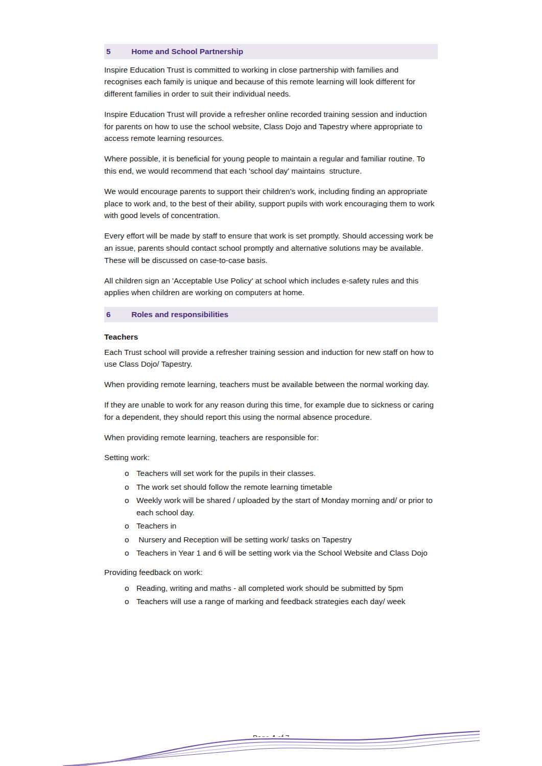5 Home and School Partnership
Inspire Education Trust is committed to working in close partnership with families and recognises each family is unique and because of this remote learning will look different for different families in order to suit their individual needs.
Inspire Education Trust will provide a refresher online recorded training session and induction for parents on how to use the school website, Class Dojo and Tapestry where appropriate to access remote learning resources.
Where possible, it is beneficial for young people to maintain a regular and familiar routine. To this end, we would recommend that each 'school day' maintains structure.
We would encourage parents to support their children's work, including finding an appropriate place to work and, to the best of their ability, support pupils with work encouraging them to work with good levels of concentration.
Every effort will be made by staff to ensure that work is set promptly. Should accessing work be an issue, parents should contact school promptly and alternative solutions may be available. These will be discussed on case-to-case basis.
All children sign an 'Acceptable Use Policy' at school which includes e-safety rules and this applies when children are working on computers at home.
6 Roles and responsibilities
Teachers
Each Trust school will provide a refresher training session and induction for new staff on how to use Class Dojo/ Tapestry.
When providing remote learning, teachers must be available between the normal working day.
If they are unable to work for any reason during this time, for example due to sickness or caring for a dependent, they should report this using the normal absence procedure.
When providing remote learning, teachers are responsible for:
Setting work:
Teachers will set work for the pupils in their classes.
The work set should follow the remote learning timetable
Weekly work will be shared / uploaded by the start of Monday morning and/ or prior to each school day.
Teachers in
Nursery and Reception will be setting work/ tasks on Tapestry
Teachers in Year 1 and 6 will be setting work via the School Website and Class Dojo
Providing feedback on work:
Reading, writing and maths - all completed work should be submitted by 5pm
Teachers will use a range of marking and feedback strategies each day/ week
Page 4 of 7